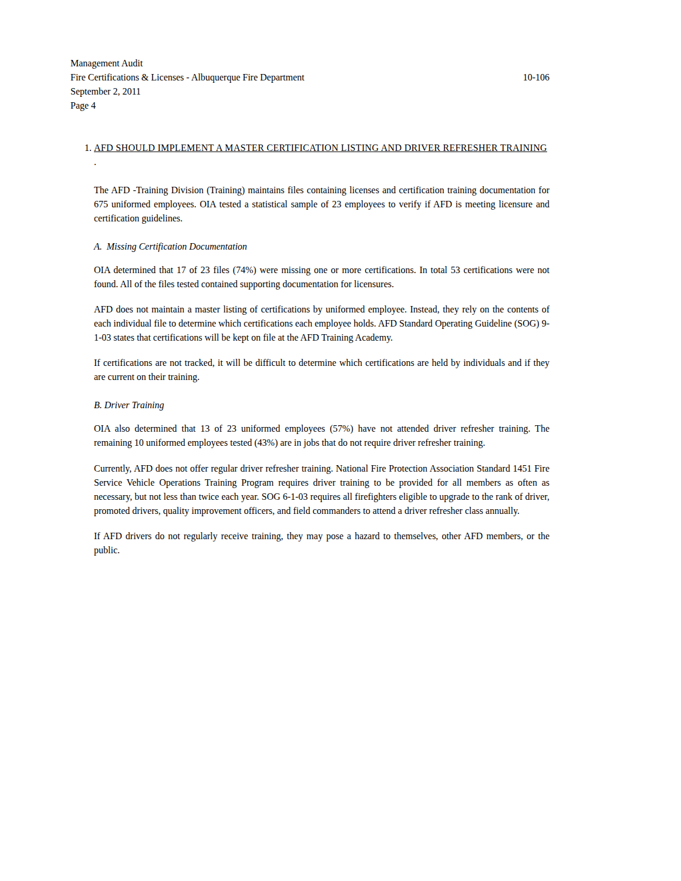Management Audit
Fire Certifications & Licenses - Albuquerque Fire Department 10-106
September 2, 2011
Page 4
AFD SHOULD IMPLEMENT A MASTER CERTIFICATION LISTING AND DRIVER REFRESHER TRAINING
.
The AFD -Training Division (Training) maintains files containing licenses and certification training documentation for 675 uniformed employees. OIA tested a statistical sample of 23 employees to verify if AFD is meeting licensure and certification guidelines.
A. Missing Certification Documentation
OIA determined that 17 of 23 files (74%) were missing one or more certifications. In total 53 certifications were not found. All of the files tested contained supporting documentation for licensures.
AFD does not maintain a master listing of certifications by uniformed employee. Instead, they rely on the contents of each individual file to determine which certifications each employee holds. AFD Standard Operating Guideline (SOG) 9-1-03 states that certifications will be kept on file at the AFD Training Academy.
If certifications are not tracked, it will be difficult to determine which certifications are held by individuals and if they are current on their training.
B. Driver Training
OIA also determined that 13 of 23 uniformed employees (57%) have not attended driver refresher training. The remaining 10 uniformed employees tested (43%) are in jobs that do not require driver refresher training.
Currently, AFD does not offer regular driver refresher training. National Fire Protection Association Standard 1451 Fire Service Vehicle Operations Training Program requires driver training to be provided for all members as often as necessary, but not less than twice each year. SOG 6-1-03 requires all firefighters eligible to upgrade to the rank of driver, promoted drivers, quality improvement officers, and field commanders to attend a driver refresher class annually.
If AFD drivers do not regularly receive training, they may pose a hazard to themselves, other AFD members, or the public.